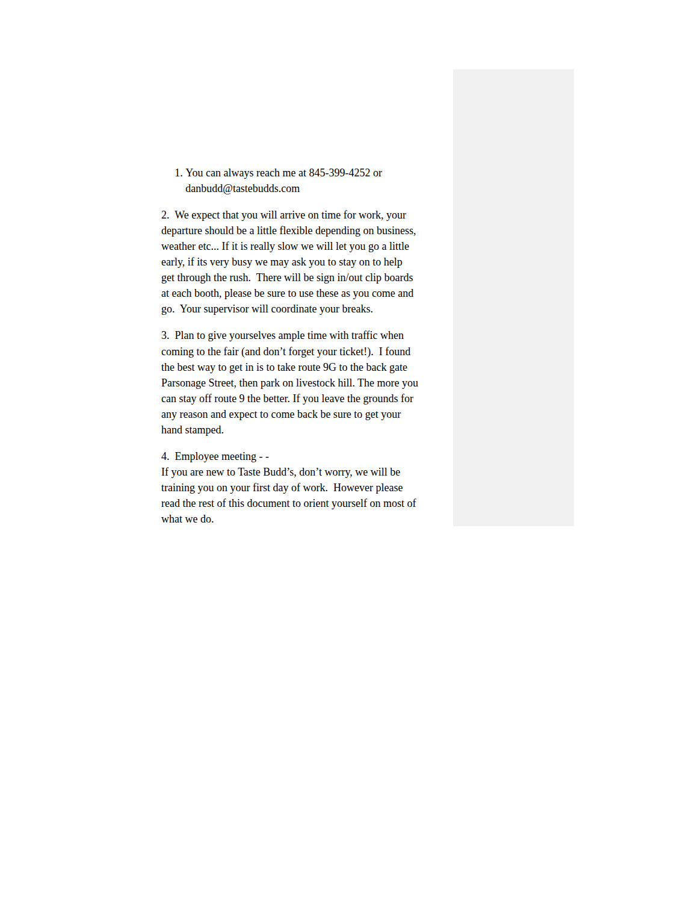You can always reach me at 845-399-4252 or danbudd@tastebudds.com
2. We expect that you will arrive on time for work, your departure should be a little flexible depending on business, weather etc... If it is really slow we will let you go a little early, if its very busy we may ask you to stay on to help get through the rush. There will be sign in/out clip boards at each booth, please be sure to use these as you come and go. Your supervisor will coordinate your breaks.
3. Plan to give yourselves ample time with traffic when coming to the fair (and don’t forget your ticket!). I found the best way to get in is to take route 9G to the back gate Parsonage Street, then park on livestock hill. The more you can stay off route 9 the better. If you leave the grounds for any reason and expect to come back be sure to get your hand stamped.
4. Employee meeting - -
If you are new to Taste Budd’s, don’t worry, we will be training you on your first day of work. However please read the rest of this document to orient yourself on most of what we do.